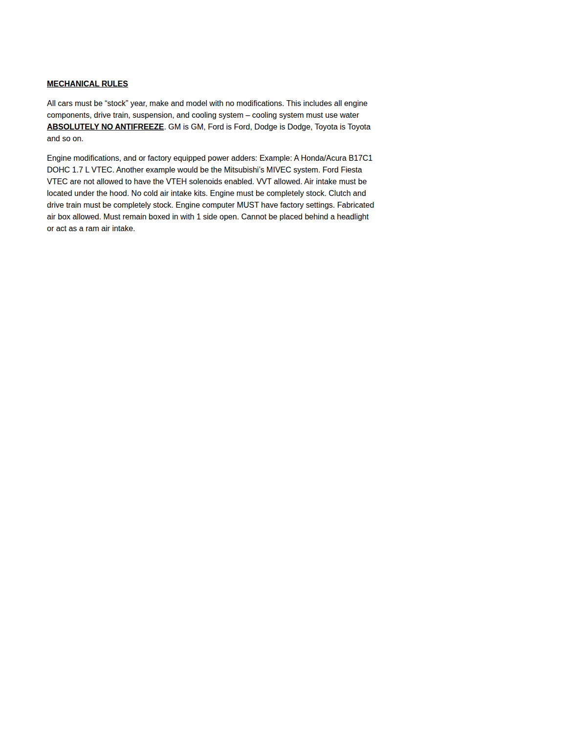Mechanical Rules
All cars must be “stock” year, make and model with no modifications. This includes all engine components, drive train, suspension, and cooling system – cooling system must use water ABSOLUTELY NO ANTIFREEZE. GM is GM, Ford is Ford, Dodge is Dodge, Toyota is Toyota and so on.
Engine modifications, and or factory equipped power adders: Example: A Honda/Acura B17C1 DOHC 1.7 L VTEC. Another example would be the Mitsubishi’s MIVEC system. Ford Fiesta VTEC are not allowed to have the VTEH solenoids enabled. VVT allowed. Air intake must be located under the hood. No cold air intake kits. Engine must be completely stock. Clutch and drive train must be completely stock. Engine computer MUST have factory settings. Fabricated air box allowed. Must remain boxed in with 1 side open. Cannot be placed behind a headlight or act as a ram air intake.